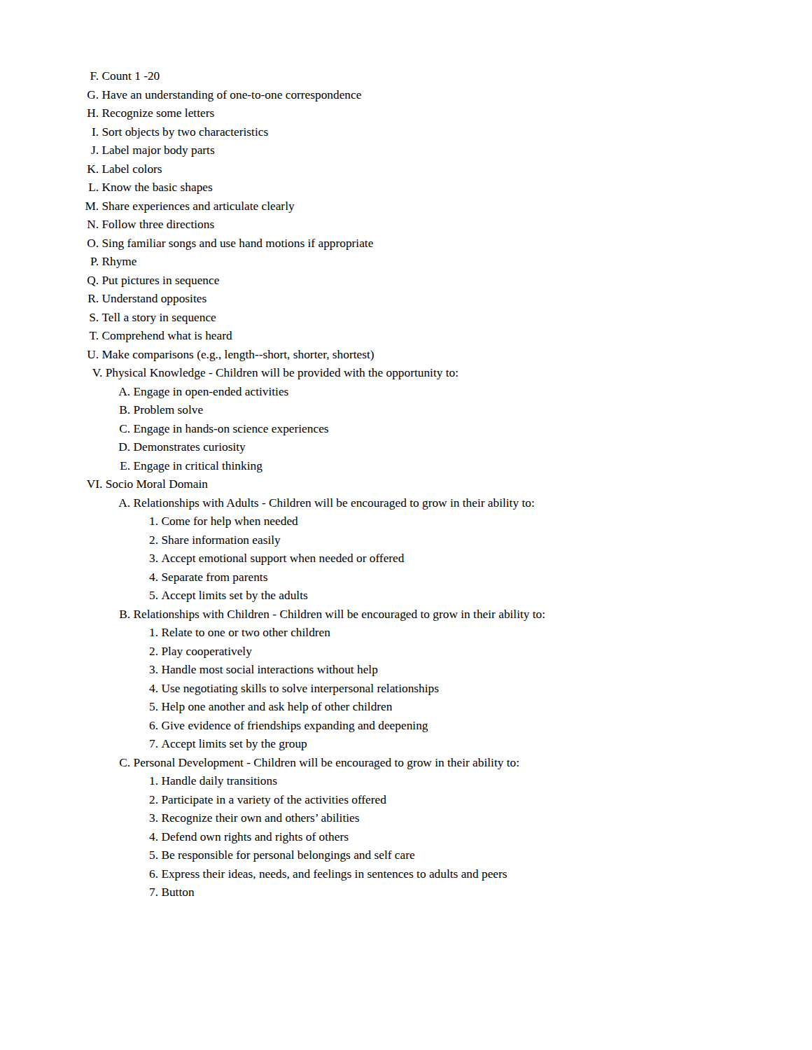Count 1 -20
Have an understanding of one-to-one correspondence
Recognize some letters
Sort objects by two characteristics
Label major body parts
Label colors
Know the basic shapes
Share experiences and articulate clearly
Follow three directions
Sing familiar songs and use hand motions if appropriate
Rhyme
Put pictures in sequence
Understand opposites
Tell a story in sequence
Comprehend what is heard
Make comparisons (e.g., length--short, shorter, shortest)
Physical Knowledge - Children will be provided with the opportunity to:
Engage in open-ended activities
Problem solve
Engage in hands-on science experiences
Demonstrates curiosity
Engage in critical thinking
Socio Moral Domain
Relationships with Adults - Children will be encouraged to grow in their ability to:
Come for help when needed
Share information easily
Accept emotional support when needed or offered
Separate from parents
Accept limits set by the adults
Relationships with Children - Children will be encouraged to grow in their ability to:
Relate to one or two other children
Play cooperatively
Handle most social interactions without help
Use negotiating skills to solve interpersonal relationships
Help one another and ask help of other children
Give evidence of friendships expanding and deepening
Accept limits set by the group
Personal Development - Children will be encouraged to grow in their ability to:
Handle daily transitions
Participate in a variety of the activities offered
Recognize their own and others’ abilities
Defend own rights and rights of others
Be responsible for personal belongings and self care
Express their ideas, needs, and feelings in sentences to adults and peers
Button